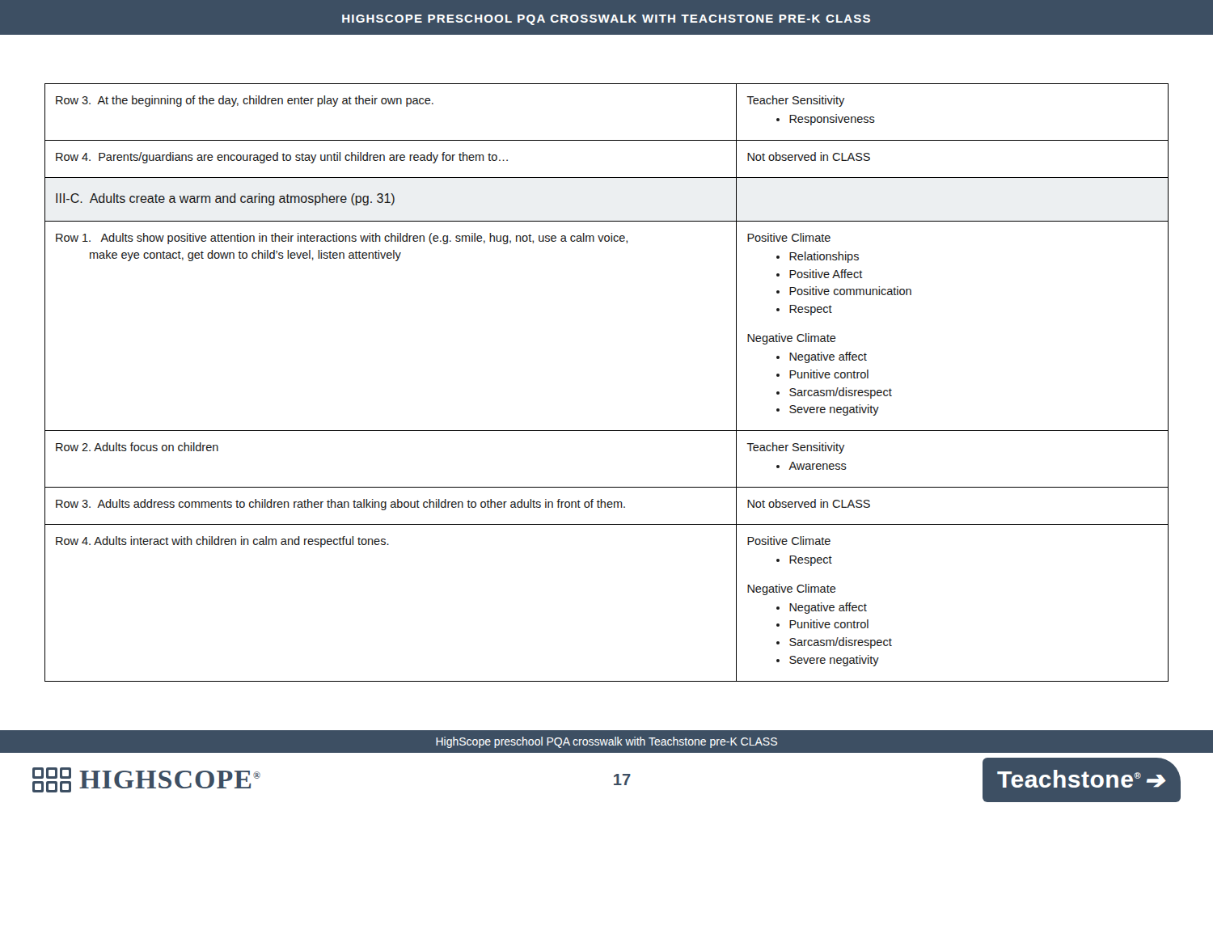HighScope Preschool PQA Crosswalk with Teachstone Pre-K CLASS
| Row 3. At the beginning of the day, children enter play at their own pace. | Teacher Sensitivity Responsiveness |
| Row 4. Parents/guardians are encouraged to stay until children are ready for them to… | Not observed in CLASS |
| III-C. Adults create a warm and caring atmosphere (pg. 31) | |
| Row 1. Adults show positive attention in their interactions with children (e.g. smile, hug, not, use a calm voice, make eye contact, get down to child’s level, listen attentively | Positive Climate Relationships Positive Affect Positive communication Respect Negative Climate Negative affect Punitive control Sarcasm/disrespect Severe negativity |
| Row 2. Adults focus on children | Teacher Sensitivity Awareness |
| Row 3. Adults address comments to children rather than talking about children to other adults in front of them. | Not observed in CLASS |
| Row 4. Adults interact with children in calm and respectful tones. | Positive Climate Respect Negative Climate Negative affect Punitive control Sarcasm/disrespect Severe negativity |
HighScope preschool PQA crosswalk with Teachstone pre-K CLASS
HighScope®
17
Teachstone® ➔